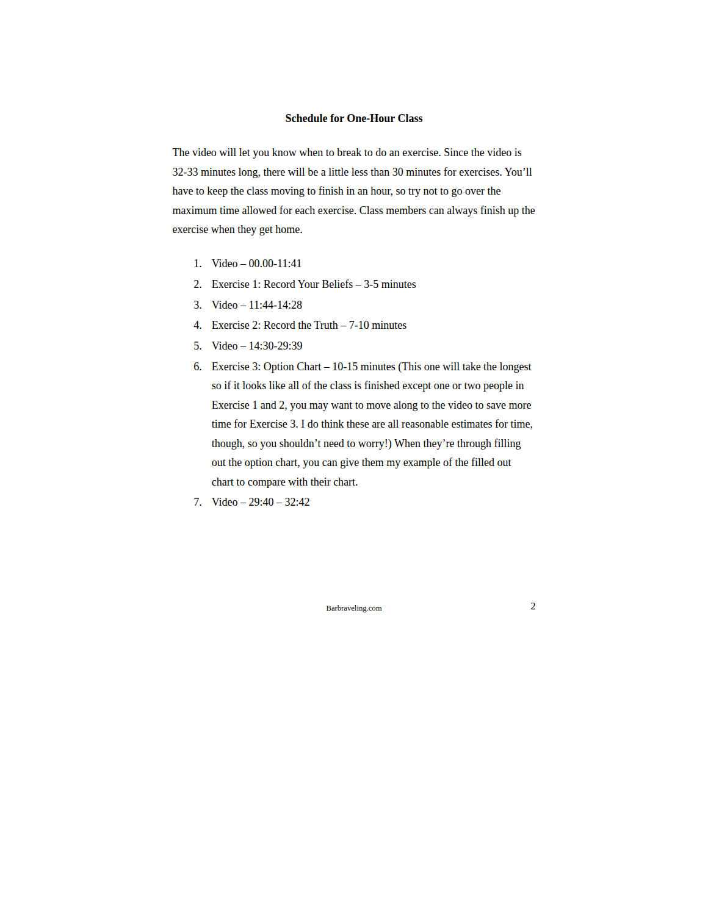Schedule for One-Hour Class
The video will let you know when to break to do an exercise. Since the video is 32-33 minutes long, there will be a little less than 30 minutes for exercises. You’ll have to keep the class moving to finish in an hour, so try not to go over the maximum time allowed for each exercise. Class members can always finish up the exercise when they get home.
Video – 00.00-11:41
Exercise 1: Record Your Beliefs – 3-5 minutes
Video – 11:44-14:28
Exercise 2: Record the Truth – 7-10 minutes
Video – 14:30-29:39
Exercise 3: Option Chart – 10-15 minutes (This one will take the longest so if it looks like all of the class is finished except one or two people in Exercise 1 and 2, you may want to move along to the video to save more time for Exercise 3. I do think these are all reasonable estimates for time, though, so you shouldn’t need to worry!) When they’re through filling out the option chart, you can give them my example of the filled out chart to compare with their chart.
Video – 29:40 – 32:42
Barbraveling.com
2